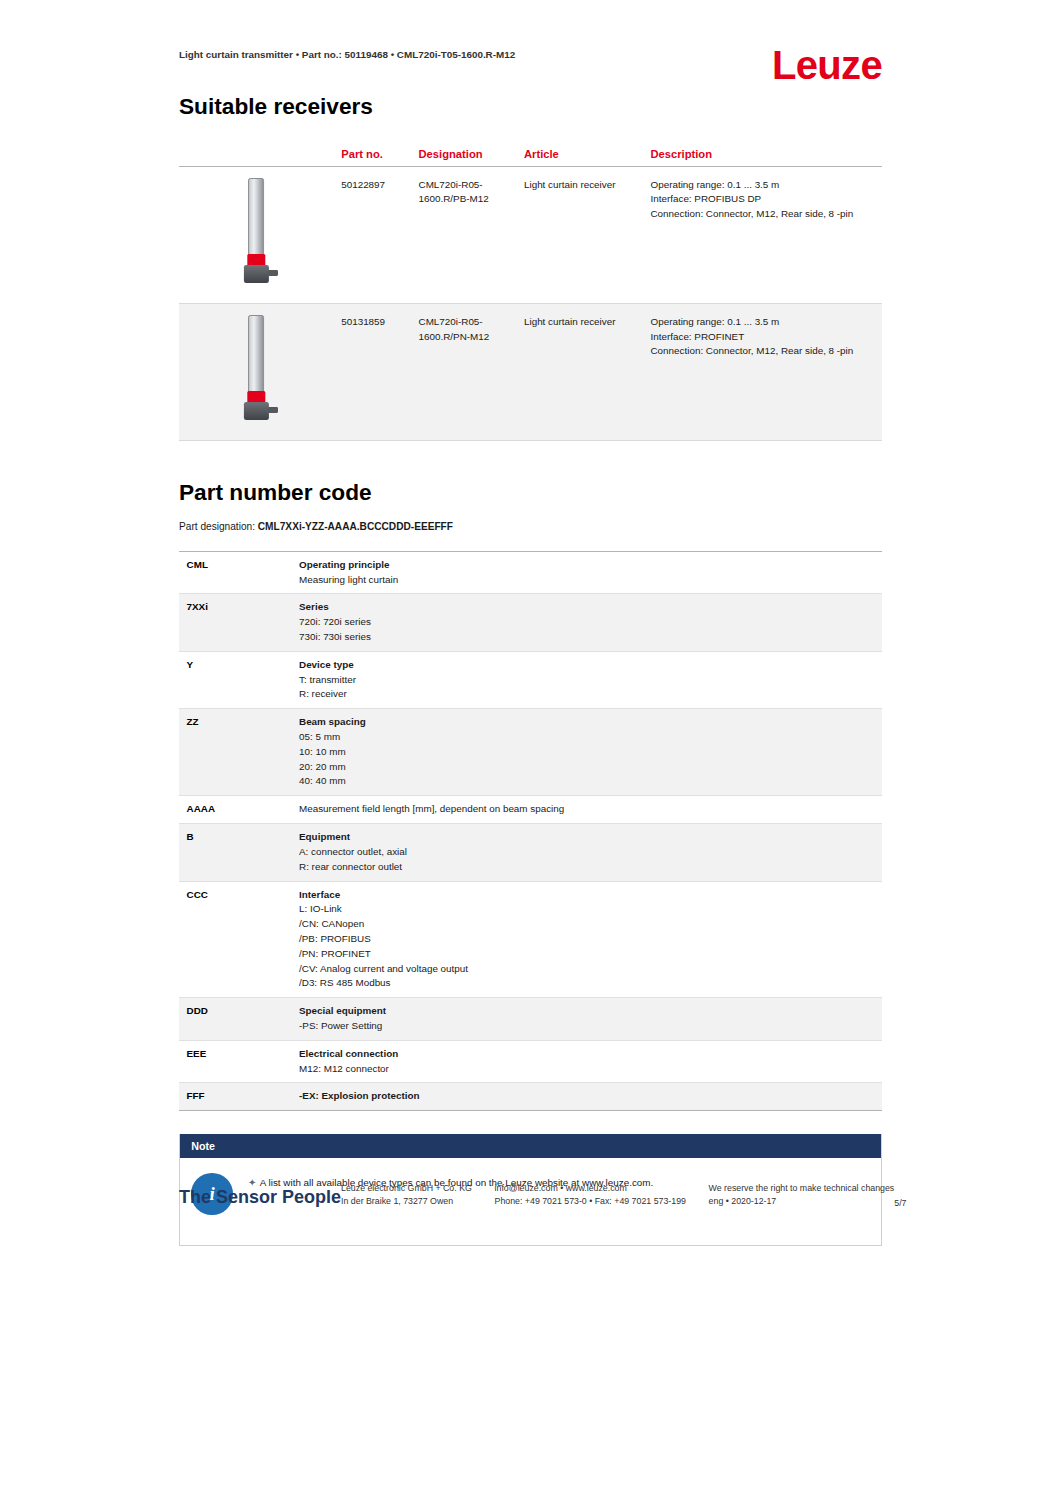Light curtain transmitter • Part no.: 50119468 • CML720i-T05-1600.R-M12
Leuze
Suitable receivers
| | Part no. | Designation | Article | Description |
| --- | --- | --- | --- | --- |
| | 50122897 | CML720i-R05-1600.R/PB-M12 | Light curtain receiver | Operating range: 0.1 ... 3.5 m Interface: PROFIBUS DP Connection: Connector, M12, Rear side, 8 -pin |
| | 50131859 | CML720i-R05-1600.R/PN-M12 | Light curtain receiver | Operating range: 0.1 ... 3.5 m Interface: PROFINET Connection: Connector, M12, Rear side, 8 -pin |
Part number code
Part designation: CML7XXi-YZZ-AAAA.BCCCDDD-EEEFFF
| CML | Operating principle Measuring light curtain |
| 7XXi | Series 720i: 720i series 730i: 730i series |
| Y | Device type T: transmitter R: receiver |
| ZZ | Beam spacing 05: 5 mm 10: 10 mm 20: 20 mm 40: 40 mm |
| AAAA | Measurement field length [mm], dependent on beam spacing |
| B | Equipment A: connector outlet, axial R: rear connector outlet |
| CCC | Interface L: IO-Link /CN: CANopen /PB: PROFIBUS /PN: PROFINET /CV: Analog current and voltage output /D3: RS 485 Modbus |
| DDD | Special equipment -PS: Power Setting |
| EEE | Electrical connection M12: M12 connector |
| FFF | -EX: Explosion protection |
Note
i
✦A list with all available device types can be found on the Leuze website at www.leuze.com.
The Sensor People
Leuze electronic GmbH + Co. KG
In der Braike 1, 73277 Owen
info@leuze.com • www.leuze.com
Phone: +49 7021 573-0 • Fax: +49 7021 573-199
We reserve the right to make technical changes
eng • 2020-12-17
5/7